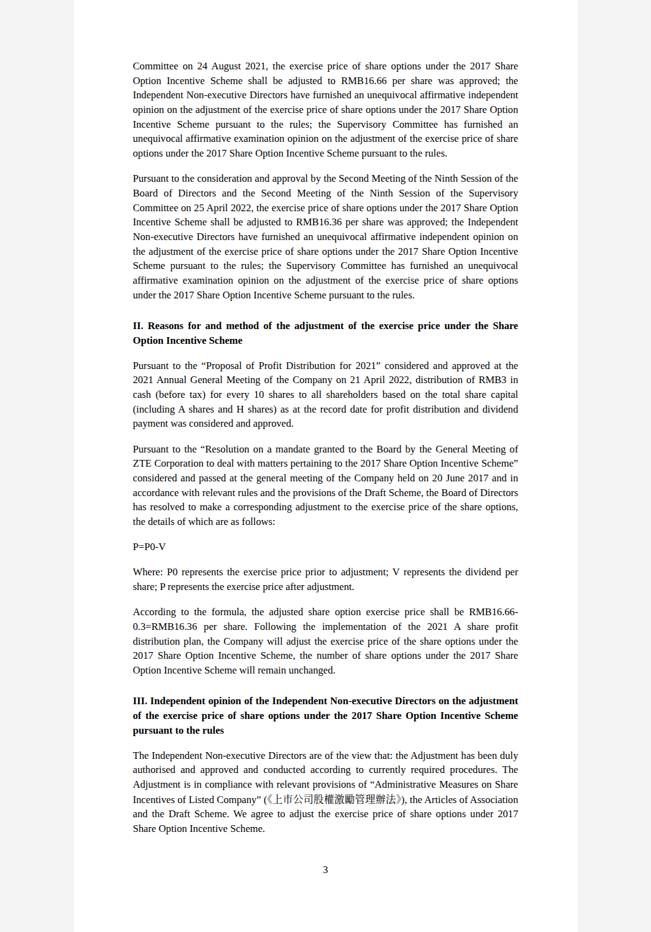Committee on 24 August 2021, the exercise price of share options under the 2017 Share Option Incentive Scheme shall be adjusted to RMB16.66 per share was approved; the Independent Non-executive Directors have furnished an unequivocal affirmative independent opinion on the adjustment of the exercise price of share options under the 2017 Share Option Incentive Scheme pursuant to the rules; the Supervisory Committee has furnished an unequivocal affirmative examination opinion on the adjustment of the exercise price of share options under the 2017 Share Option Incentive Scheme pursuant to the rules.
Pursuant to the consideration and approval by the Second Meeting of the Ninth Session of the Board of Directors and the Second Meeting of the Ninth Session of the Supervisory Committee on 25 April 2022, the exercise price of share options under the 2017 Share Option Incentive Scheme shall be adjusted to RMB16.36 per share was approved; the Independent Non-executive Directors have furnished an unequivocal affirmative independent opinion on the adjustment of the exercise price of share options under the 2017 Share Option Incentive Scheme pursuant to the rules; the Supervisory Committee has furnished an unequivocal affirmative examination opinion on the adjustment of the exercise price of share options under the 2017 Share Option Incentive Scheme pursuant to the rules.
II. Reasons for and method of the adjustment of the exercise price under the Share Option Incentive Scheme
Pursuant to the “Proposal of Profit Distribution for 2021” considered and approved at the 2021 Annual General Meeting of the Company on 21 April 2022, distribution of RMB3 in cash (before tax) for every 10 shares to all shareholders based on the total share capital (including A shares and H shares) as at the record date for profit distribution and dividend payment was considered and approved.
Pursuant to the “Resolution on a mandate granted to the Board by the General Meeting of ZTE Corporation to deal with matters pertaining to the 2017 Share Option Incentive Scheme” considered and passed at the general meeting of the Company held on 20 June 2017 and in accordance with relevant rules and the provisions of the Draft Scheme, the Board of Directors has resolved to make a corresponding adjustment to the exercise price of the share options, the details of which are as follows:
P=P0-V
Where: P0 represents the exercise price prior to adjustment; V represents the dividend per share; P represents the exercise price after adjustment.
According to the formula, the adjusted share option exercise price shall be RMB16.66-0.3=RMB16.36 per share. Following the implementation of the 2021 A share profit distribution plan, the Company will adjust the exercise price of the share options under the 2017 Share Option Incentive Scheme, the number of share options under the 2017 Share Option Incentive Scheme will remain unchanged.
III. Independent opinion of the Independent Non-executive Directors on the adjustment of the exercise price of share options under the 2017 Share Option Incentive Scheme pursuant to the rules
The Independent Non-executive Directors are of the view that: the Adjustment has been duly authorised and approved and conducted according to currently required procedures. The Adjustment is in compliance with relevant provisions of “Administrative Measures on Share Incentives of Listed Company” (《上市公司股權激勵管理辦法》), the Articles of Association and the Draft Scheme. We agree to adjust the exercise price of share options under 2017 Share Option Incentive Scheme.
3